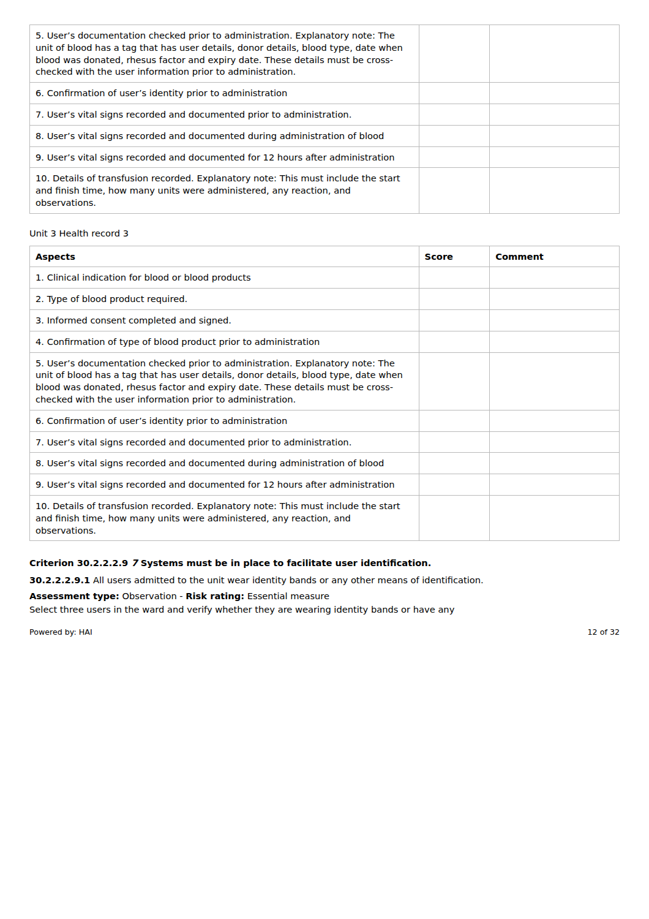| 5. User’s documentation checked prior to administration. Explanatory note: The unit of blood has a tag that has user details, donor details, blood type, date when blood was donated, rhesus factor and expiry date. These details must be cross-checked with the user information prior to administration. | | |
| 6. Confirmation of user’s identity prior to administration | | |
| 7. User’s vital signs recorded and documented prior to administration. | | |
| 8. User’s vital signs recorded and documented during administration of blood | | |
| 9. User’s vital signs recorded and documented for 12 hours after administration | | |
| 10. Details of transfusion recorded. Explanatory note: This must include the start and finish time, how many units were administered, any reaction, and observations. | | |
Unit 3 Health record 3
| Aspects | Score | Comment |
| --- | --- | --- |
| 1. Clinical indication for blood or blood products | | |
| 2. Type of blood product required. | | |
| 3. Informed consent completed and signed. | | |
| 4. Confirmation of type of blood product prior to administration | | |
| 5. User’s documentation checked prior to administration. Explanatory note: The unit of blood has a tag that has user details, donor details, blood type, date when blood was donated, rhesus factor and expiry date. These details must be cross-checked with the user information prior to administration. | | |
| 6. Confirmation of user’s identity prior to administration | | |
| 7. User’s vital signs recorded and documented prior to administration. | | |
| 8. User’s vital signs recorded and documented during administration of blood | | |
| 9. User’s vital signs recorded and documented for 12 hours after administration | | |
| 10. Details of transfusion recorded. Explanatory note: This must include the start and finish time, how many units were administered, any reaction, and observations. | | |
Criterion 30.2.2.2.9 7 Systems must be in place to facilitate user identification.
30.2.2.2.9.1 All users admitted to the unit wear identity bands or any other means of identification.
Assessment type: Observation - Risk rating: Essential measure
Select three users in the ward and verify whether they are wearing identity bands or have any
Powered by: HAI 12 of 32